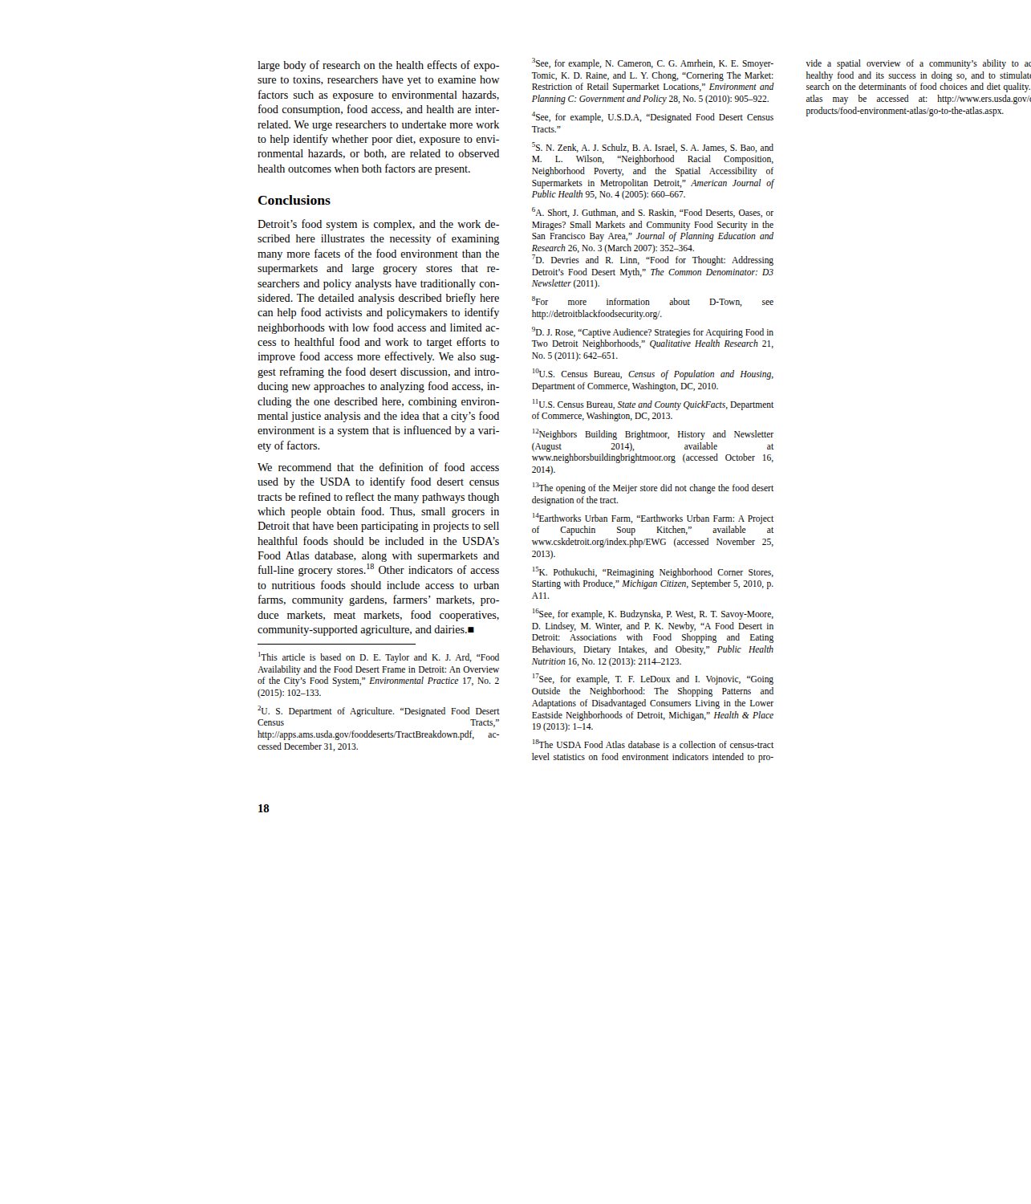large body of research on the health effects of exposure to toxins, researchers have yet to examine how factors such as exposure to environmental hazards, food consumption, food access, and health are interrelated. We urge researchers to undertake more work to help identify whether poor diet, exposure to environmental hazards, or both, are related to observed health outcomes when both factors are present.
Conclusions
Detroit’s food system is complex, and the work described here illustrates the necessity of examining many more facets of the food environment than the supermarkets and large grocery stores that researchers and policy analysts have traditionally considered. The detailed analysis described briefly here can help food activists and policymakers to identify neighborhoods with low food access and limited access to healthful food and work to target efforts to improve food access more effectively. We also suggest reframing the food desert discussion, and introducing new approaches to analyzing food access, including the one described here, combining environmental justice analysis and the idea that a city’s food environment is a system that is influenced by a variety of factors.
We recommend that the definition of food access used by the USDA to identify food desert census tracts be refined to reflect the many pathways though which people obtain food. Thus, small grocers in Detroit that have been participating in projects to sell healthful foods should be included in the USDA’s Food Atlas database, along with supermarkets and full-line grocery stores.18 Other indicators of access to nutritious foods should include access to urban farms, community gardens, farmers’ markets, produce markets, meat markets, food cooperatives, community-supported agriculture, and dairies.■
1This article is based on D. E. Taylor and K. J. Ard, “Food Availability and the Food Desert Frame in Detroit: An Overview of the City’s Food System,” Environmental Practice 17, No. 2 (2015): 102–133.
2U. S. Department of Agriculture. “Designated Food Desert Census Tracts,” http://apps.ams.usda.gov/fooddeserts/TractBreakdown.pdf, accessed December 31, 2013.
3See, for example, N. Cameron, C. G. Amrhein, K. E. Smoyer-Tomic, K. D. Raine, and L. Y. Chong, “Cornering The Market: Restriction of Retail Supermarket Locations,” Environment and Planning C: Government and Policy 28, No. 5 (2010): 905–922.
4See, for example, U.S.D.A, “Designated Food Desert Census Tracts.”
5S. N. Zenk, A. J. Schulz, B. A. Israel, S. A. James, S. Bao, and M. L. Wilson, “Neighborhood Racial Composition, Neighborhood Poverty, and the Spatial Accessibility of Supermarkets in Metropolitan Detroit,” American Journal of Public Health 95, No. 4 (2005): 660–667.
6A. Short, J. Guthman, and S. Raskin, “Food Deserts, Oases, or Mirages? Small Markets and Community Food Security in the San Francisco Bay Area,” Journal of Planning Education and Research 26, No. 3 (March 2007): 352–364.
7D. Devries and R. Linn, “Food for Thought: Addressing Detroit’s Food Desert Myth,” The Common Denominator: D3 Newsletter (2011).
8For more information about D-Town, see http://detroitblackfoodsecurity.org/.
9D. J. Rose, “Captive Audience? Strategies for Acquiring Food in Two Detroit Neighborhoods,” Qualitative Health Research 21, No. 5 (2011): 642–651.
10U.S. Census Bureau, Census of Population and Housing, Department of Commerce, Washington, DC, 2010.
11U.S. Census Bureau, State and County QuickFacts, Department of Commerce, Washington, DC, 2013.
12Neighbors Building Brightmoor, History and Newsletter (August 2014), available at www.neighborsbuildingbrightmoor.org (accessed October 16, 2014).
13The opening of the Meijer store did not change the food desert designation of the tract.
14Earthworks Urban Farm, “Earthworks Urban Farm: A Project of Capuchin Soup Kitchen,” available at www.cskdetroit.org/index.php/EWG (accessed November 25, 2013).
15K. Pothukuchi, “Reimagining Neighborhood Corner Stores, Starting with Produce,” Michigan Citizen, September 5, 2010, p. A11.
16See, for example, K. Budzynska, P. West, R. T. Savoy-Moore, D. Lindsey, M. Winter, and P. K. Newby, “A Food Desert in Detroit: Associations with Food Shopping and Eating Behaviours, Dietary Intakes, and Obesity,” Public Health Nutrition 16, No. 12 (2013): 2114–2123.
17See, for example, T. F. LeDoux and I. Vojnovic, “Going Outside the Neighborhood: The Shopping Patterns and Adaptations of Disadvantaged Consumers Living in the Lower Eastside Neighborhoods of Detroit, Michigan,” Health & Place 19 (2013): 1–14.
18The USDA Food Atlas database is a collection of census-tract level statistics on food environment indicators intended to provide a spatial overview of a community’s ability to access healthy food and its success in doing so, and to stimulate research on the determinants of food choices and diet quality. The atlas may be accessed at: http://www.ers.usda.gov/data-products/food-environment-atlas/go-to-the-atlas.aspx.
18